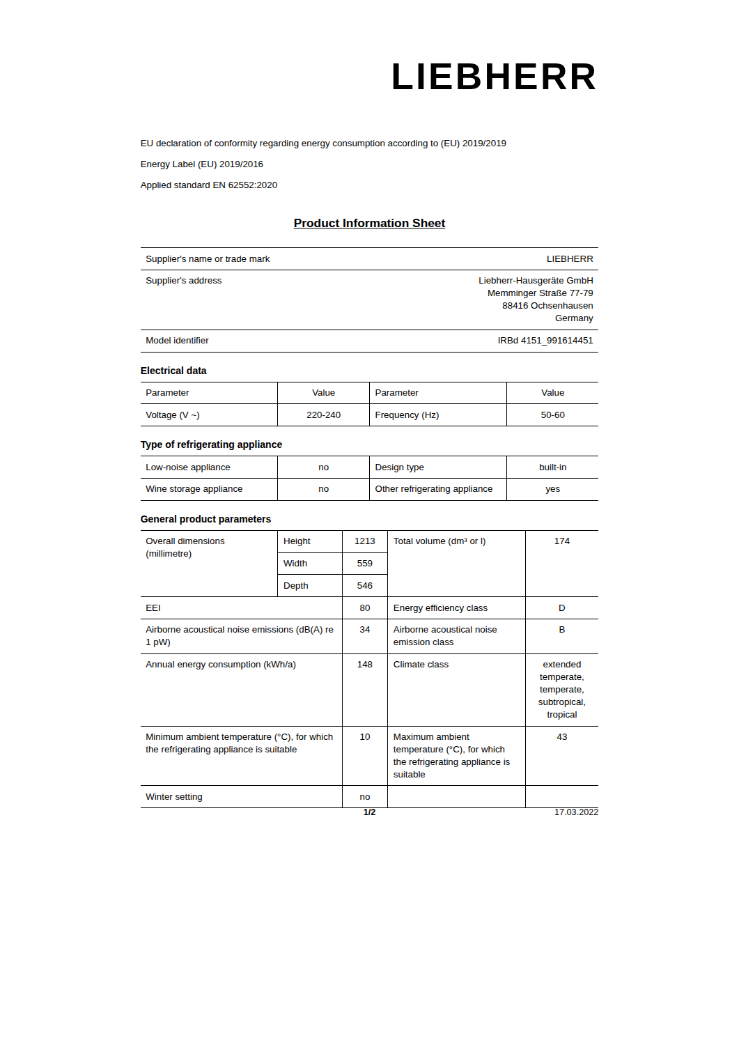LIEBHERR
EU declaration of conformity regarding energy consumption according to (EU) 2019/2019
Energy Label (EU) 2019/2016
Applied standard EN 62552:2020
Product Information Sheet
| Supplier's name or trade mark | LIEBHERR |
| Supplier's address | Liebherr-Hausgeräte GmbH Memminger Straße 77-79 88416 Ochsenhausen Germany |
| Model identifier | IRBd 4151_991614451 |
Electrical data
| Parameter | Value | Parameter | Value |
| --- | --- | --- | --- |
| Voltage (V ~) | 220-240 | Frequency (Hz) | 50-60 |
Type of refrigerating appliance
| Low-noise appliance | no | Design type | built-in |
| Wine storage appliance | no | Other refrigerating appliance | yes |
General product parameters
| Overall dimensions (millimetre) | Height | 1213 | Total volume (dm³ or l) | 174 |
| Width | 559 |
| Depth | 546 |
| EEI | 80 | Energy efficiency class | D |
| Airborne acoustical noise emissions (dB(A) re 1 pW) | 34 | Airborne acoustical noise emission class | B |
| Annual energy consumption (kWh/a) | 148 | Climate class | extended temperate, temperate, subtropical, tropical |
| Minimum ambient temperature (°C), for which the refrigerating appliance is suitable | 10 | Maximum ambient temperature (°C), for which the refrigerating appliance is suitable | 43 |
| Winter setting | no | | |
1/2
17.03.2022